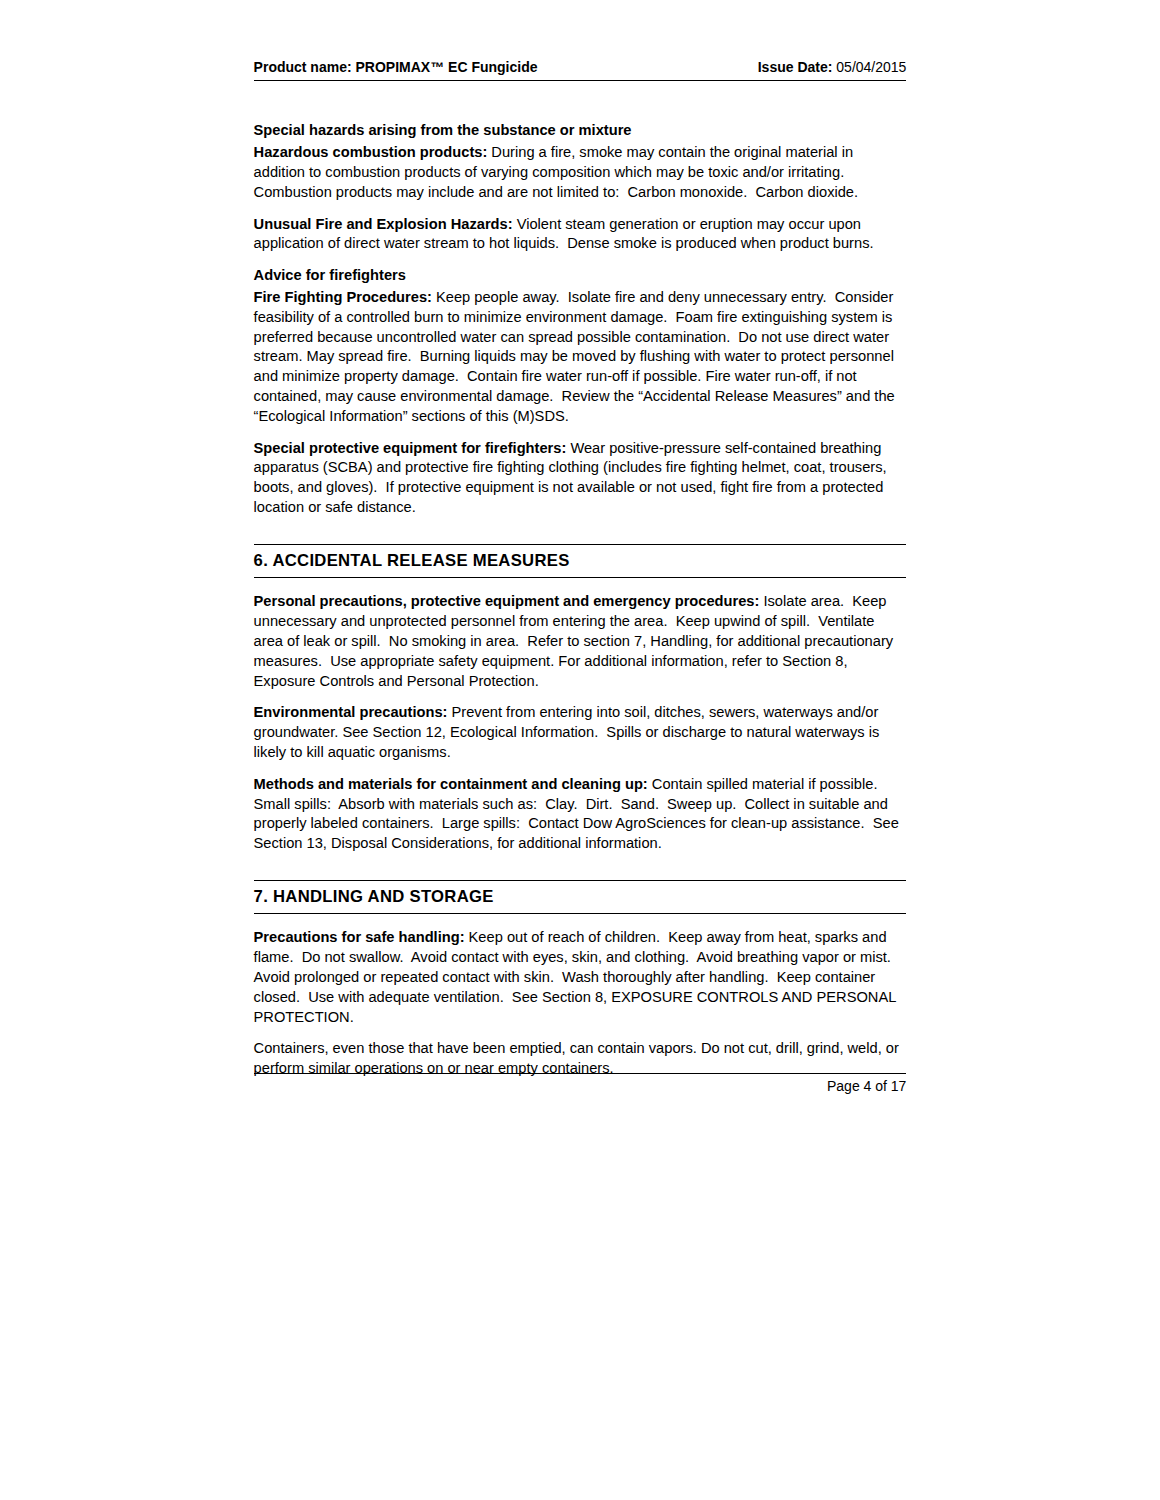Product name: PROPIMAX™ EC Fungicide
Issue Date: 05/04/2015
Special hazards arising from the substance or mixture
Hazardous combustion products: During a fire, smoke may contain the original material in addition to combustion products of varying composition which may be toxic and/or irritating. Combustion products may include and are not limited to: Carbon monoxide. Carbon dioxide.
Unusual Fire and Explosion Hazards: Violent steam generation or eruption may occur upon application of direct water stream to hot liquids. Dense smoke is produced when product burns.
Advice for firefighters
Fire Fighting Procedures: Keep people away. Isolate fire and deny unnecessary entry. Consider feasibility of a controlled burn to minimize environment damage. Foam fire extinguishing system is preferred because uncontrolled water can spread possible contamination. Do not use direct water stream. May spread fire. Burning liquids may be moved by flushing with water to protect personnel and minimize property damage. Contain fire water run-off if possible. Fire water run-off, if not contained, may cause environmental damage. Review the “Accidental Release Measures” and the “Ecological Information” sections of this (M)SDS.
Special protective equipment for firefighters: Wear positive-pressure self-contained breathing apparatus (SCBA) and protective fire fighting clothing (includes fire fighting helmet, coat, trousers, boots, and gloves). If protective equipment is not available or not used, fight fire from a protected location or safe distance.
6. ACCIDENTAL RELEASE MEASURES
Personal precautions, protective equipment and emergency procedures: Isolate area. Keep unnecessary and unprotected personnel from entering the area. Keep upwind of spill. Ventilate area of leak or spill. No smoking in area. Refer to section 7, Handling, for additional precautionary measures. Use appropriate safety equipment. For additional information, refer to Section 8, Exposure Controls and Personal Protection.
Environmental precautions: Prevent from entering into soil, ditches, sewers, waterways and/or groundwater. See Section 12, Ecological Information. Spills or discharge to natural waterways is likely to kill aquatic organisms.
Methods and materials for containment and cleaning up: Contain spilled material if possible. Small spills: Absorb with materials such as: Clay. Dirt. Sand. Sweep up. Collect in suitable and properly labeled containers. Large spills: Contact Dow AgroSciences for clean-up assistance. See Section 13, Disposal Considerations, for additional information.
7. HANDLING AND STORAGE
Precautions for safe handling: Keep out of reach of children. Keep away from heat, sparks and flame. Do not swallow. Avoid contact with eyes, skin, and clothing. Avoid breathing vapor or mist. Avoid prolonged or repeated contact with skin. Wash thoroughly after handling. Keep container closed. Use with adequate ventilation. See Section 8, EXPOSURE CONTROLS AND PERSONAL PROTECTION.
Containers, even those that have been emptied, can contain vapors. Do not cut, drill, grind, weld, or perform similar operations on or near empty containers.
Page 4 of 17